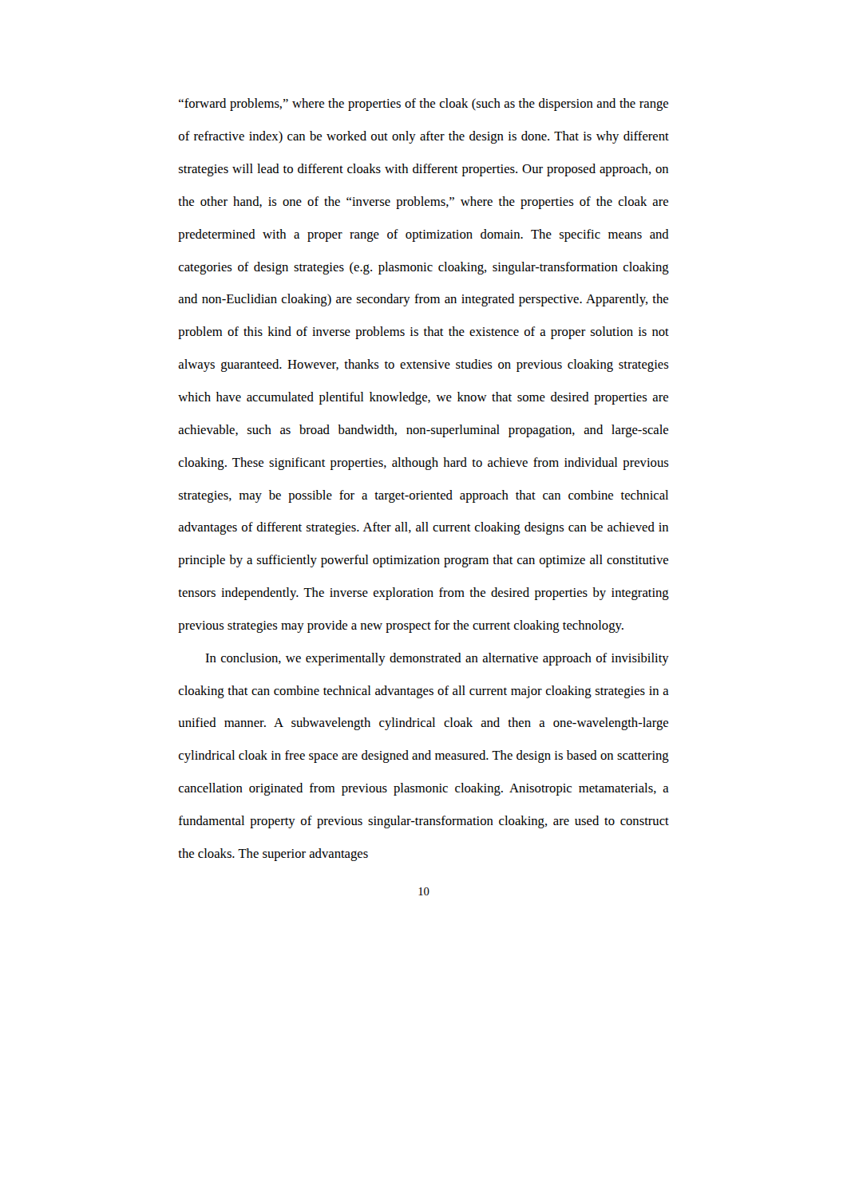“forward problems,” where the properties of the cloak (such as the dispersion and the range of refractive index) can be worked out only after the design is done. That is why different strategies will lead to different cloaks with different properties. Our proposed approach, on the other hand, is one of the “inverse problems,” where the properties of the cloak are predetermined with a proper range of optimization domain. The specific means and categories of design strategies (e.g. plasmonic cloaking, singular-transformation cloaking and non-Euclidian cloaking) are secondary from an integrated perspective. Apparently, the problem of this kind of inverse problems is that the existence of a proper solution is not always guaranteed. However, thanks to extensive studies on previous cloaking strategies which have accumulated plentiful knowledge, we know that some desired properties are achievable, such as broad bandwidth, non-superluminal propagation, and large-scale cloaking. These significant properties, although hard to achieve from individual previous strategies, may be possible for a target-oriented approach that can combine technical advantages of different strategies. After all, all current cloaking designs can be achieved in principle by a sufficiently powerful optimization program that can optimize all constitutive tensors independently. The inverse exploration from the desired properties by integrating previous strategies may provide a new prospect for the current cloaking technology.
In conclusion, we experimentally demonstrated an alternative approach of invisibility cloaking that can combine technical advantages of all current major cloaking strategies in a unified manner. A subwavelength cylindrical cloak and then a one-wavelength-large cylindrical cloak in free space are designed and measured. The design is based on scattering cancellation originated from previous plasmonic cloaking. Anisotropic metamaterials, a fundamental property of previous singular-transformation cloaking, are used to construct the cloaks. The superior advantages
10